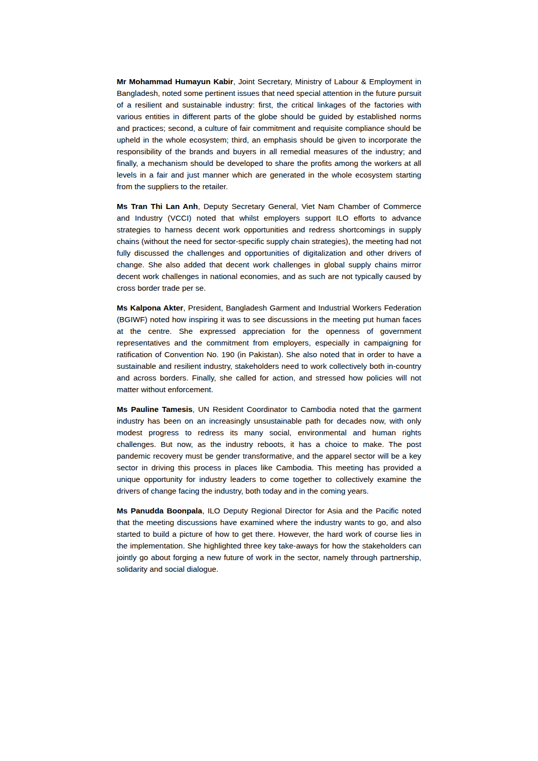Mr Mohammad Humayun Kabir, Joint Secretary, Ministry of Labour & Employment in Bangladesh, noted some pertinent issues that need special attention in the future pursuit of a resilient and sustainable industry: first, the critical linkages of the factories with various entities in different parts of the globe should be guided by established norms and practices; second, a culture of fair commitment and requisite compliance should be upheld in the whole ecosystem; third, an emphasis should be given to incorporate the responsibility of the brands and buyers in all remedial measures of the industry; and finally, a mechanism should be developed to share the profits among the workers at all levels in a fair and just manner which are generated in the whole ecosystem starting from the suppliers to the retailer.
Ms Tran Thi Lan Anh, Deputy Secretary General, Viet Nam Chamber of Commerce and Industry (VCCI) noted that whilst employers support ILO efforts to advance strategies to harness decent work opportunities and redress shortcomings in supply chains (without the need for sector-specific supply chain strategies), the meeting had not fully discussed the challenges and opportunities of digitalization and other drivers of change. She also added that decent work challenges in global supply chains mirror decent work challenges in national economies, and as such are not typically caused by cross border trade per se.
Ms Kalpona Akter, President, Bangladesh Garment and Industrial Workers Federation (BGIWF) noted how inspiring it was to see discussions in the meeting put human faces at the centre. She expressed appreciation for the openness of government representatives and the commitment from employers, especially in campaigning for ratification of Convention No. 190 (in Pakistan). She also noted that in order to have a sustainable and resilient industry, stakeholders need to work collectively both in-country and across borders. Finally, she called for action, and stressed how policies will not matter without enforcement.
Ms Pauline Tamesis, UN Resident Coordinator to Cambodia noted that the garment industry has been on an increasingly unsustainable path for decades now, with only modest progress to redress its many social, environmental and human rights challenges. But now, as the industry reboots, it has a choice to make. The post pandemic recovery must be gender transformative, and the apparel sector will be a key sector in driving this process in places like Cambodia. This meeting has provided a unique opportunity for industry leaders to come together to collectively examine the drivers of change facing the industry, both today and in the coming years.
Ms Panudda Boonpala, ILO Deputy Regional Director for Asia and the Pacific noted that the meeting discussions have examined where the industry wants to go, and also started to build a picture of how to get there. However, the hard work of course lies in the implementation. She highlighted three key take-aways for how the stakeholders can jointly go about forging a new future of work in the sector, namely through partnership, solidarity and social dialogue.